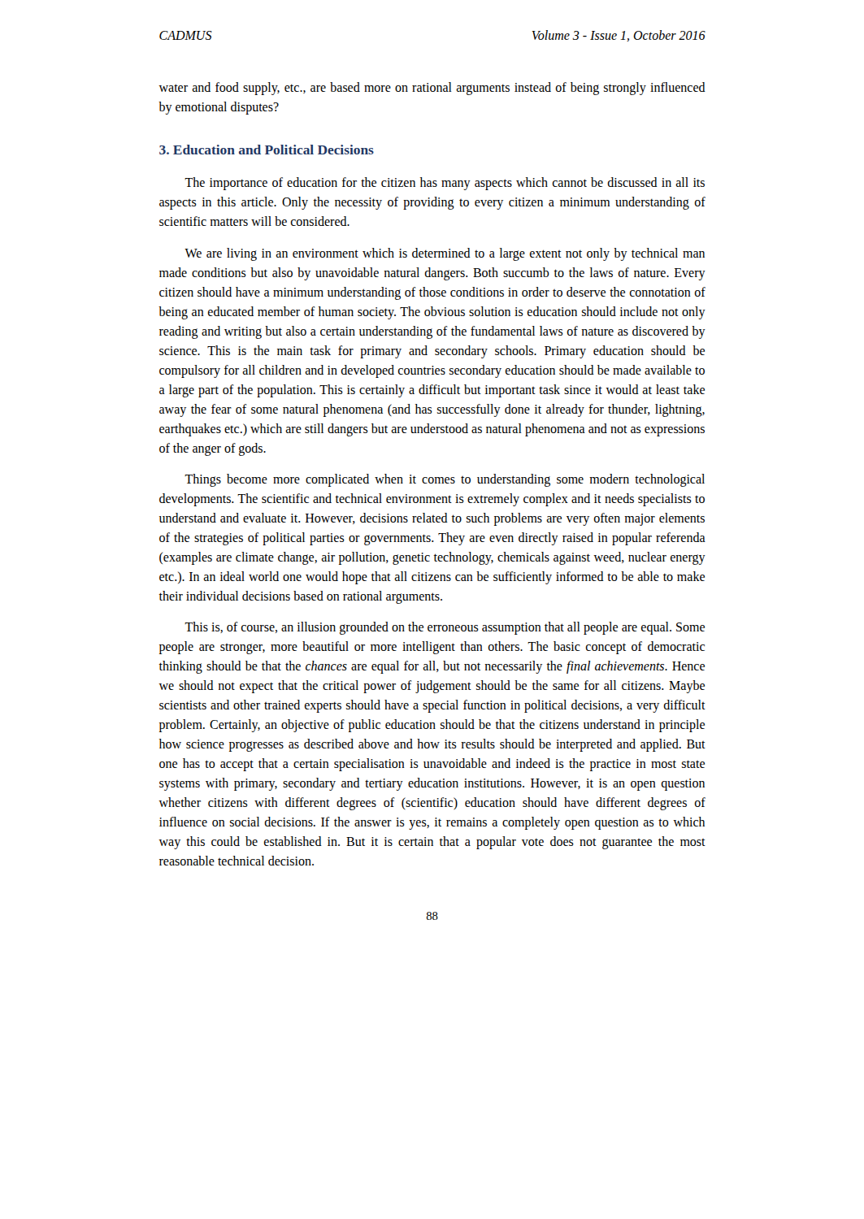CADMUS Volume 3 - Issue 1, October 2016
water and food supply, etc., are based more on rational arguments instead of being strongly influenced by emotional disputes?
3. Education and Political Decisions
The importance of education for the citizen has many aspects which cannot be discussed in all its aspects in this article. Only the necessity of providing to every citizen a minimum understanding of scientific matters will be considered.
We are living in an environment which is determined to a large extent not only by technical man made conditions but also by unavoidable natural dangers. Both succumb to the laws of nature. Every citizen should have a minimum understanding of those conditions in order to deserve the connotation of being an educated member of human society. The obvious solution is education should include not only reading and writing but also a certain understanding of the fundamental laws of nature as discovered by science. This is the main task for primary and secondary schools. Primary education should be compulsory for all children and in developed countries secondary education should be made available to a large part of the population. This is certainly a difficult but important task since it would at least take away the fear of some natural phenomena (and has successfully done it already for thunder, lightning, earthquakes etc.) which are still dangers but are understood as natural phenomena and not as expressions of the anger of gods.
Things become more complicated when it comes to understanding some modern technological developments. The scientific and technical environment is extremely complex and it needs specialists to understand and evaluate it. However, decisions related to such problems are very often major elements of the strategies of political parties or governments. They are even directly raised in popular referenda (examples are climate change, air pollution, genetic technology, chemicals against weed, nuclear energy etc.). In an ideal world one would hope that all citizens can be sufficiently informed to be able to make their individual decisions based on rational arguments.
This is, of course, an illusion grounded on the erroneous assumption that all people are equal. Some people are stronger, more beautiful or more intelligent than others. The basic concept of democratic thinking should be that the chances are equal for all, but not necessarily the final achievements. Hence we should not expect that the critical power of judgement should be the same for all citizens. Maybe scientists and other trained experts should have a special function in political decisions, a very difficult problem. Certainly, an objective of public education should be that the citizens understand in principle how science progresses as described above and how its results should be interpreted and applied. But one has to accept that a certain specialisation is unavoidable and indeed is the practice in most state systems with primary, secondary and tertiary education institutions. However, it is an open question whether citizens with different degrees of (scientific) education should have different degrees of influence on social decisions. If the answer is yes, it remains a completely open question as to which way this could be established in. But it is certain that a popular vote does not guarantee the most reasonable technical decision.
88